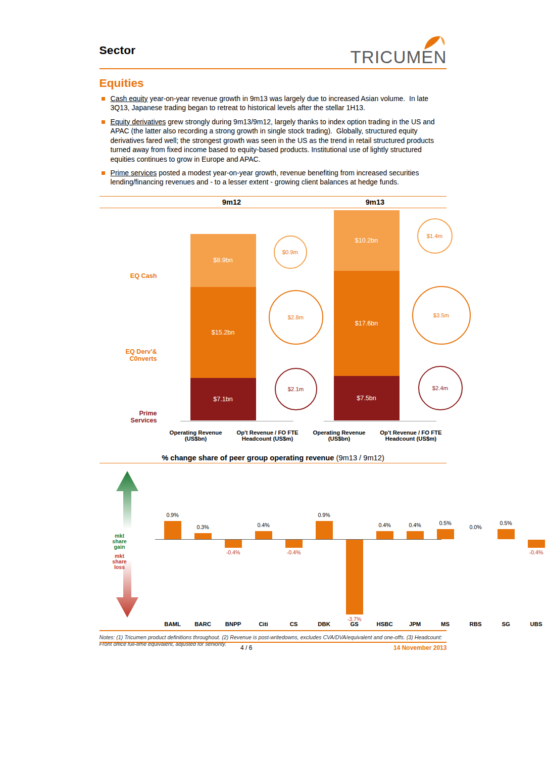Sector
TRICUMEN
Equities
Cash equity year-on-year revenue growth in 9m13 was largely due to increased Asian volume. In late 3Q13, Japanese trading began to retreat to historical levels after the stellar 1H13.
Equity derivatives grew strongly during 9m13/9m12, largely thanks to index option trading in the US and APAC (the latter also recording a strong growth in single stock trading). Globally, structured equity derivatives fared well; the strongest growth was seen in the US as the trend in retail structured products turned away from fixed income based to equity-based products. Institutional use of lightly structured equities continues to grow in Europe and APAC.
Prime services posted a modest year-on-year growth, revenue benefiting from increased securities lending/financing revenues and - to a lesser extent - growing client balances at hedge funds.
9m12
9m13
EQ Cash
EQ Derv'&
C0nverts
Prime
Services
$8.9bn
$15.2bn
$7.1bn
$0.9m
$2.8m
$2.1m
Operating Revenue
(US$bn)
Op't Revenue / FO FTE
Headcount (US$m)
$10.2bn
$17.6bn
$7.5bn
$1.4m
$3.5m
$2.4m
Operating Revenue
(US$bn)
Op't Revenue / FO FTE
Headcount (US$m)
% change share of peer group operating revenue (9m13 / 9m12)
mkt
share
gain
mkt
share
loss
0.9%
BAML
0.3%
BARC
-0.4%
BNPP
0.4%
Citi
-0.4%
CS
0.9%
DBK
-3.7%
GS
0.4%
HSBC
0.4%
JPM
0.5%
MS
0.0%
RBS
0.5%
SG
-0.4%
UBS
Notes: (1) Tricumen product definitions throughout. (2) Revenue is post-writedowns, excludes CVA/DVA/equivalent and one-offs. (3) Headcount: Front office full-time equivalent, adjusted for seniority.
4 / 6
14 November 2013